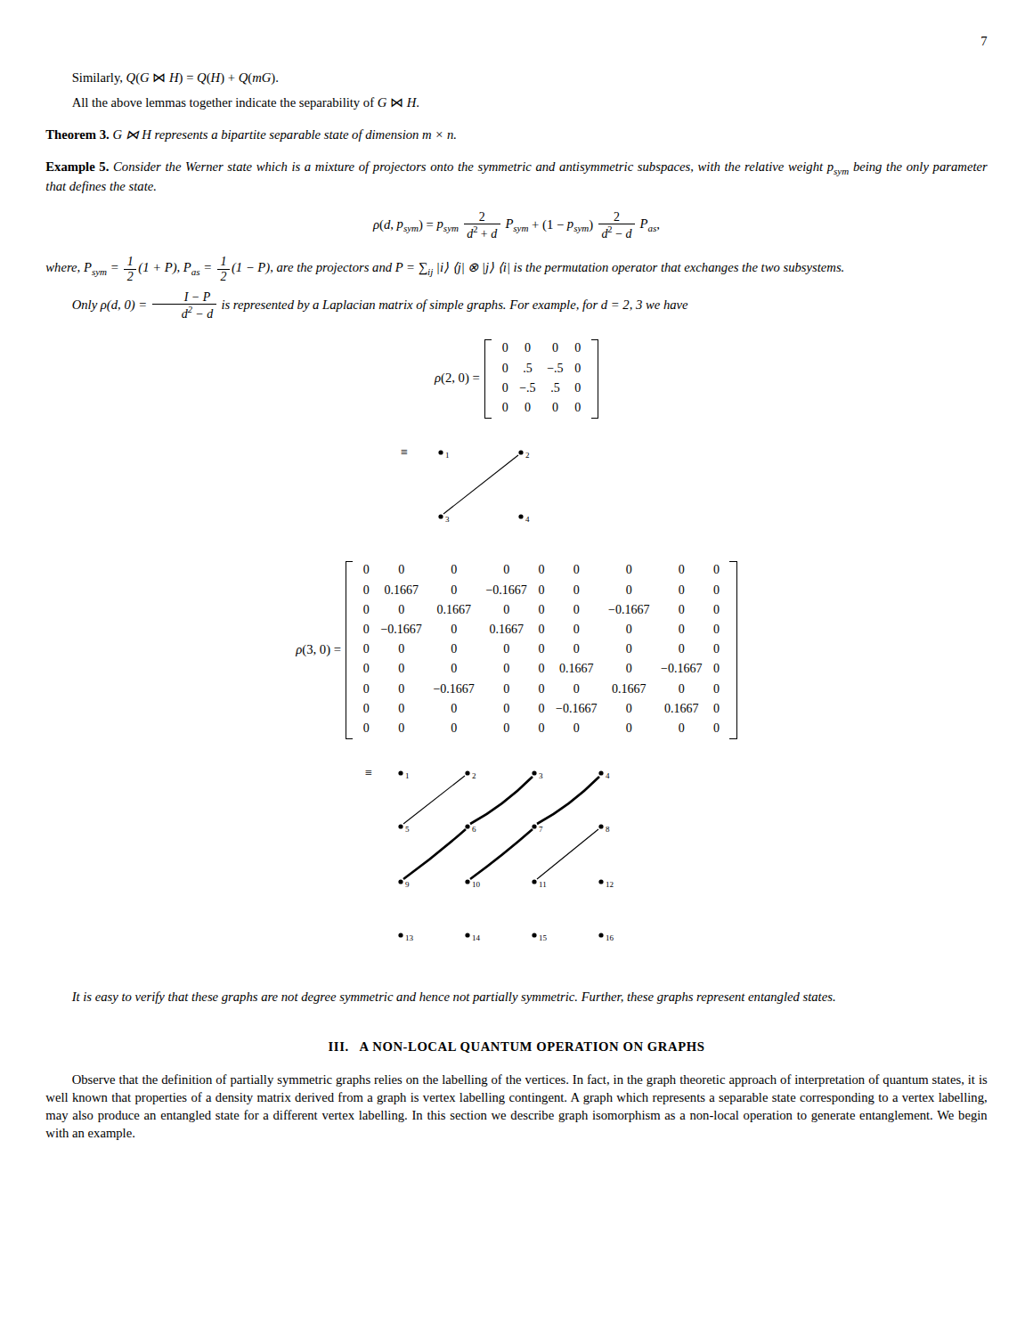7
Similarly, Q(G ⋈ H) = Q(H) + Q(mG).
All the above lemmas together indicate the separability of G ⋈ H.
Theorem 3. G ⋈ H represents a bipartite separable state of dimension m × n.
Example 5. Consider the Werner state which is a mixture of projectors onto the symmetric and antisymmetric subspaces, with the relative weight psym being the only parameter that defines the state.
ρ(d, psym) = psym 2 d2 + d Psym + (1 − psym) 2 d2 − d Pas,
where, Psym = 12(1 + P), Pas = 12(1 − P), are the projectors and P = ∑ij |i⟩ ⟨j| ⊗ |j⟩ ⟨i| is the permutation operator that exchanges the two subsystems.
Only ρ(d, 0) = I − P d2 − d is represented by a Laplacian matrix of simple graphs. For example, for d = 2, 3 we have
ρ(2, 0) =
| 0 | 0 | 0 | 0 |
| 0 | .5 | −.5 | 0 |
| 0 | −.5 | .5 | 0 |
| 0 | 0 | 0 | 0 |
≡ 1 2 3 4
ρ(3, 0) =
| 0 | 0 | 0 | 0 | 0 | 0 | 0 | 0 | 0 |
| 0 | 0.1667 | 0 | −0.1667 | 0 | 0 | 0 | 0 | 0 |
| 0 | 0 | 0.1667 | 0 | 0 | 0 | −0.1667 | 0 | 0 |
| 0 | −0.1667 | 0 | 0.1667 | 0 | 0 | 0 | 0 | 0 |
| 0 | 0 | 0 | 0 | 0 | 0 | 0 | 0 | 0 |
| 0 | 0 | 0 | 0 | 0 | 0.1667 | 0 | −0.1667 | 0 |
| 0 | 0 | −0.1667 | 0 | 0 | 0 | 0.1667 | 0 | 0 |
| 0 | 0 | 0 | 0 | 0 | −0.1667 | 0 | 0.1667 | 0 |
| 0 | 0 | 0 | 0 | 0 | 0 | 0 | 0 | 0 |
≡ 1 2 3 4 5 6 7 8 9 10 11 12 13 14 15 16
It is easy to verify that these graphs are not degree symmetric and hence not partially symmetric. Further, these graphs represent entangled states.
III. A NON-LOCAL QUANTUM OPERATION ON GRAPHS
Observe that the definition of partially symmetric graphs relies on the labelling of the vertices. In fact, in the graph theoretic approach of interpretation of quantum states, it is well known that properties of a density matrix derived from a graph is vertex labelling contingent. A graph which represents a separable state corresponding to a vertex labelling, may also produce an entangled state for a different vertex labelling. In this section we describe graph isomorphism as a non-local operation to generate entanglement. We begin with an example.